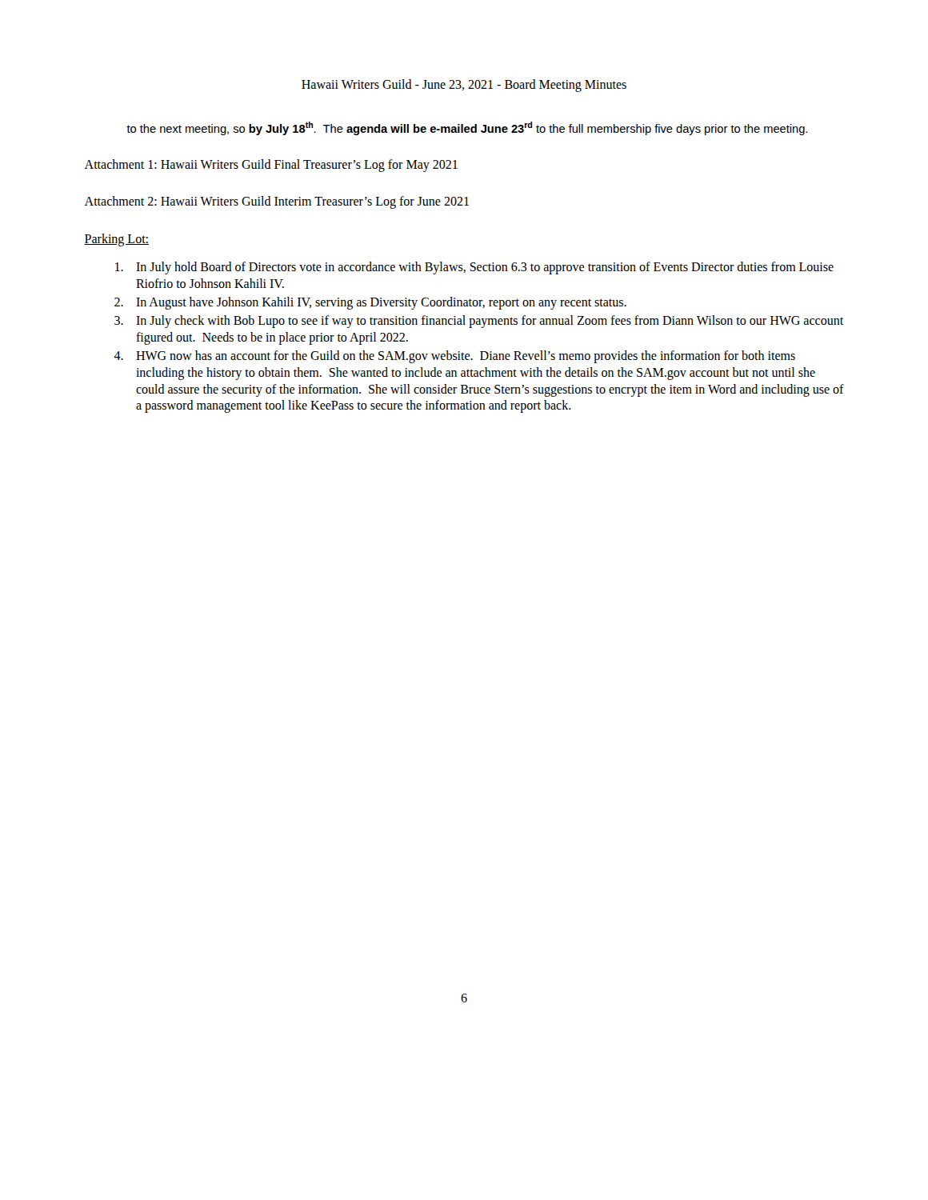Hawaii Writers Guild - June 23, 2021 - Board Meeting Minutes
to the next meeting, so by July 18th. The agenda will be e-mailed June 23rd to the full membership five days prior to the meeting.
Attachment 1: Hawaii Writers Guild Final Treasurer’s Log for May 2021
Attachment 2: Hawaii Writers Guild Interim Treasurer’s Log for June 2021
Parking Lot:
In July hold Board of Directors vote in accordance with Bylaws, Section 6.3 to approve transition of Events Director duties from Louise Riofrio to Johnson Kahili IV.
In August have Johnson Kahili IV, serving as Diversity Coordinator, report on any recent status.
In July check with Bob Lupo to see if way to transition financial payments for annual Zoom fees from Diann Wilson to our HWG account figured out. Needs to be in place prior to April 2022.
HWG now has an account for the Guild on the SAM.gov website. Diane Revell’s memo provides the information for both items including the history to obtain them. She wanted to include an attachment with the details on the SAM.gov account but not until she could assure the security of the information. She will consider Bruce Stern’s suggestions to encrypt the item in Word and including use of a password management tool like KeePass to secure the information and report back.
6